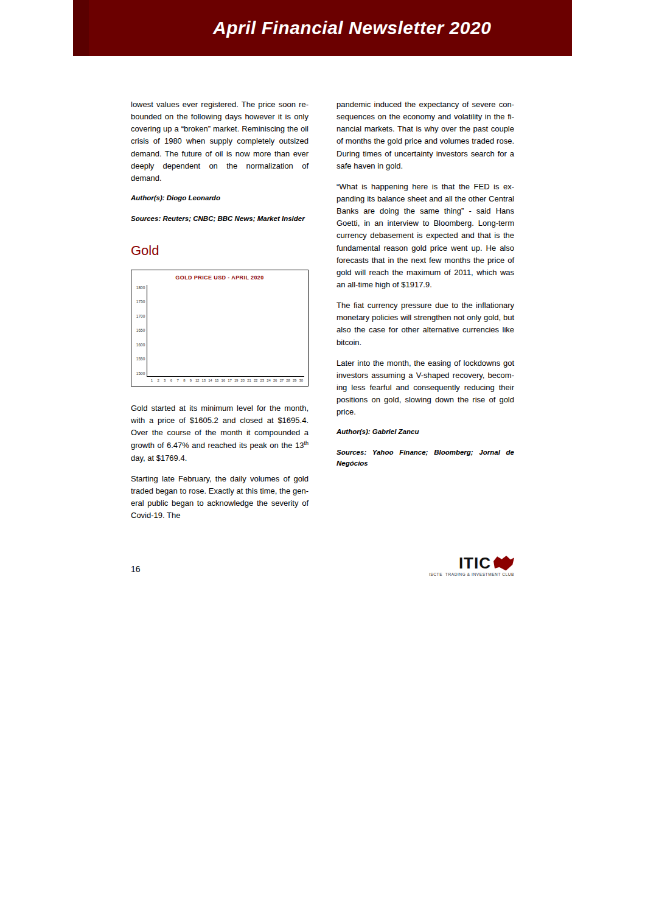April Financial Newsletter 2020
lowest values ever registered. The price soon rebounded on the following days however it is only covering up a “broken” market. Reminiscing the oil crisis of 1980 when supply completely outsized demand. The future of oil is now more than ever deeply dependent on the normalization of demand.
Author(s): Diogo Leonardo
Sources: Reuters; CNBC; BBC News; Market Insider
Gold
GOLD PRICE USD - APRIL 2020
1800
1750
1700
1650
1600
1550
1500
12367891213141516171920212223242627282930
Gold started at its minimum level for the month, with a price of $1605.2 and closed at $1695.4. Over the course of the month it compounded a growth of 6.47% and reached its peak on the 13th day, at $1769.4.
Starting late February, the daily volumes of gold traded began to rose. Exactly at this time, the general public began to acknowledge the severity of Covid-19. The
pandemic induced the expectancy of severe consequences on the economy and volatility in the financial markets. That is why over the past couple of months the gold price and volumes traded rose. During times of uncertainty investors search for a safe haven in gold.
“What is happening here is that the FED is expanding its balance sheet and all the other Central Banks are doing the same thing” - said Hans Goetti, in an interview to Bloomberg. Long-term currency debasement is expected and that is the fundamental reason gold price went up. He also forecasts that in the next few months the price of gold will reach the maximum of 2011, which was an all-time high of $1917.9.
The fiat currency pressure due to the inflationary monetary policies will strengthen not only gold, but also the case for other alternative currencies like bitcoin.
Later into the month, the easing of lockdowns got investors assuming a V-shaped recovery, becoming less fearful and consequently reducing their positions on gold, slowing down the rise of gold price.
Author(s): Gabriel Zancu
Sources: Yahoo Finance; Bloomberg; Jornal de Negócios
16
ITIC
ISCTE TRADING & INVESTMENT CLUB